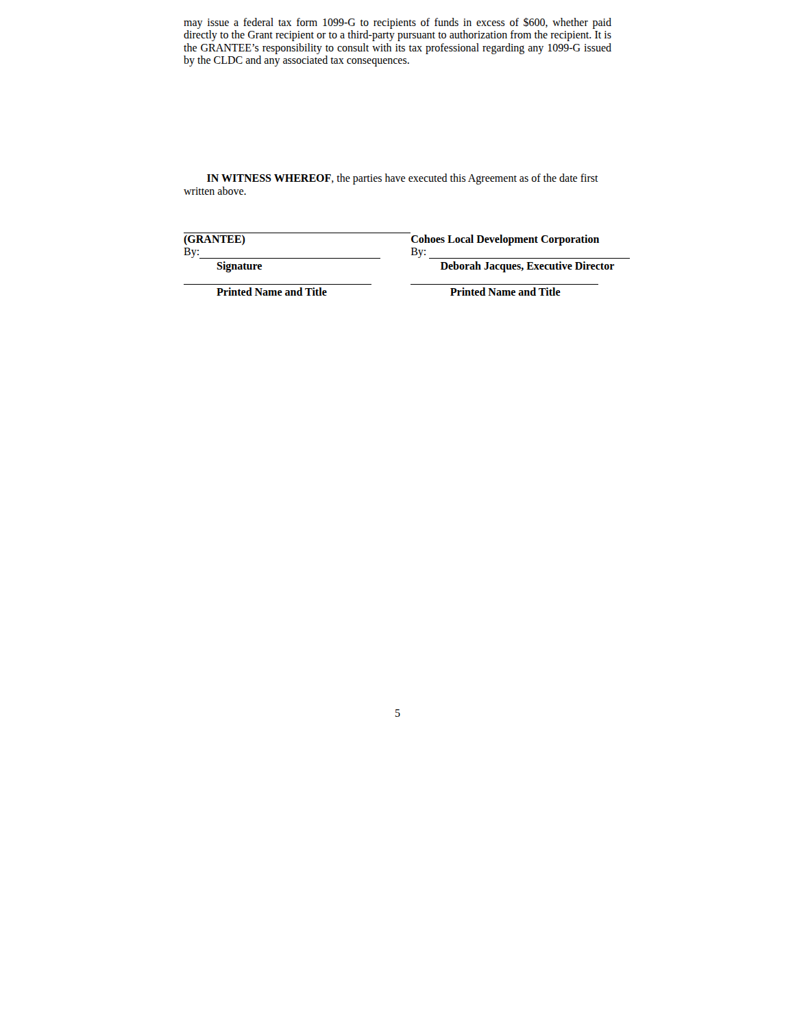may issue a federal tax form 1099-G to recipients of funds in excess of $600, whether paid directly to the Grant recipient or to a third-party pursuant to authorization from the recipient. It is the GRANTEE’s responsibility to consult with its tax professional regarding any 1099-G issued by the CLDC and any associated tax consequences.
IN WITNESS WHEREOF, the parties have executed this Agreement as of the date first written above.
| (GRANTEE) | Cohoes Local Development Corporation |
| By: Signature | By: Deborah Jacques, Executive Director |
| Printed Name and Title | Printed Name and Title |
5